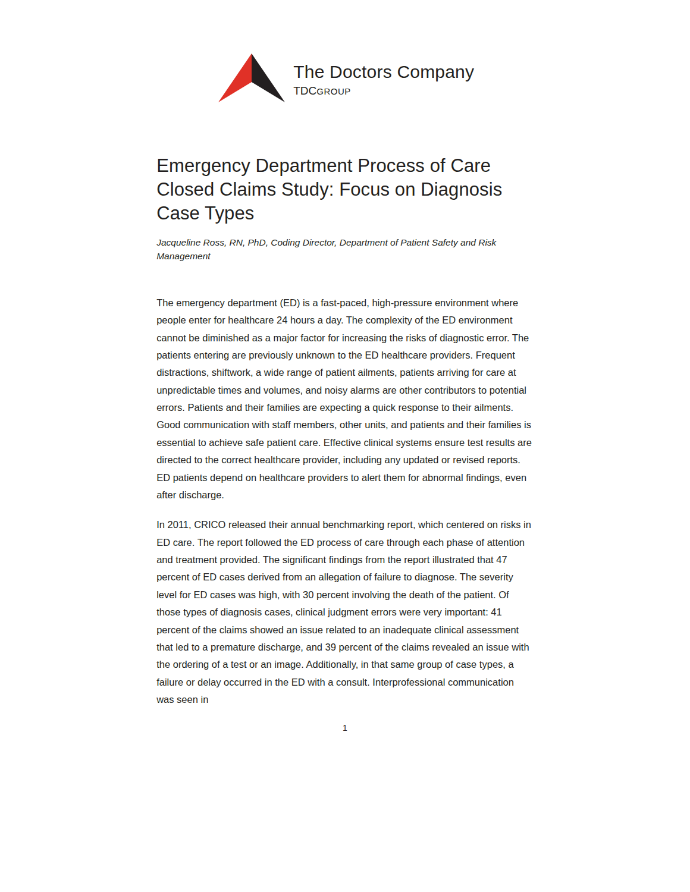The Doctors Company
TDC GROUP
Emergency Department Process of Care Closed Claims Study: Focus on Diagnosis Case Types
Jacqueline Ross, RN, PhD, Coding Director, Department of Patient Safety and Risk Management
The emergency department (ED) is a fast-paced, high-pressure environment where people enter for healthcare 24 hours a day. The complexity of the ED environment cannot be diminished as a major factor for increasing the risks of diagnostic error. The patients entering are previously unknown to the ED healthcare providers. Frequent distractions, shiftwork, a wide range of patient ailments, patients arriving for care at unpredictable times and volumes, and noisy alarms are other contributors to potential errors. Patients and their families are expecting a quick response to their ailments. Good communication with staff members, other units, and patients and their families is essential to achieve safe patient care. Effective clinical systems ensure test results are directed to the correct healthcare provider, including any updated or revised reports. ED patients depend on healthcare providers to alert them for abnormal findings, even after discharge.
In 2011, CRICO released their annual benchmarking report, which centered on risks in ED care. The report followed the ED process of care through each phase of attention and treatment provided. The significant findings from the report illustrated that 47 percent of ED cases derived from an allegation of failure to diagnose. The severity level for ED cases was high, with 30 percent involving the death of the patient. Of those types of diagnosis cases, clinical judgment errors were very important: 41 percent of the claims showed an issue related to an inadequate clinical assessment that led to a premature discharge, and 39 percent of the claims revealed an issue with the ordering of a test or an image. Additionally, in that same group of case types, a failure or delay occurred in the ED with a consult. Interprofessional communication was seen in
1